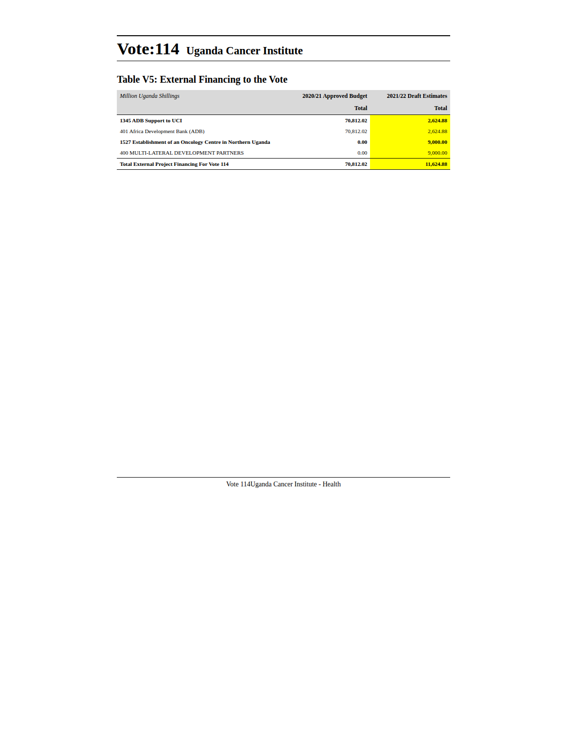Vote:114 Uganda Cancer Institute
Table V5: External Financing to the Vote
| Million Uganda Shillings | 2020/21 Approved Budget | 2021/22 Draft Estimates |
| --- | --- | --- |
| | Total | Total |
| 1345 ADB Support to UCI | 70,812.02 | 2,624.88 |
| 401 Africa Development Bank (ADB) | 70,812.02 | 2,624.88 |
| 1527 Establishment of an Oncology Centre in Northern Uganda | 0.00 | 9,000.00 |
| 400 MULTI-LATERAL DEVELOPMENT PARTNERS | 0.00 | 9,000.00 |
| Total External Project Financing For Vote 114 | 70,812.02 | 11,624.88 |
Vote 114Uganda Cancer Institute - Health